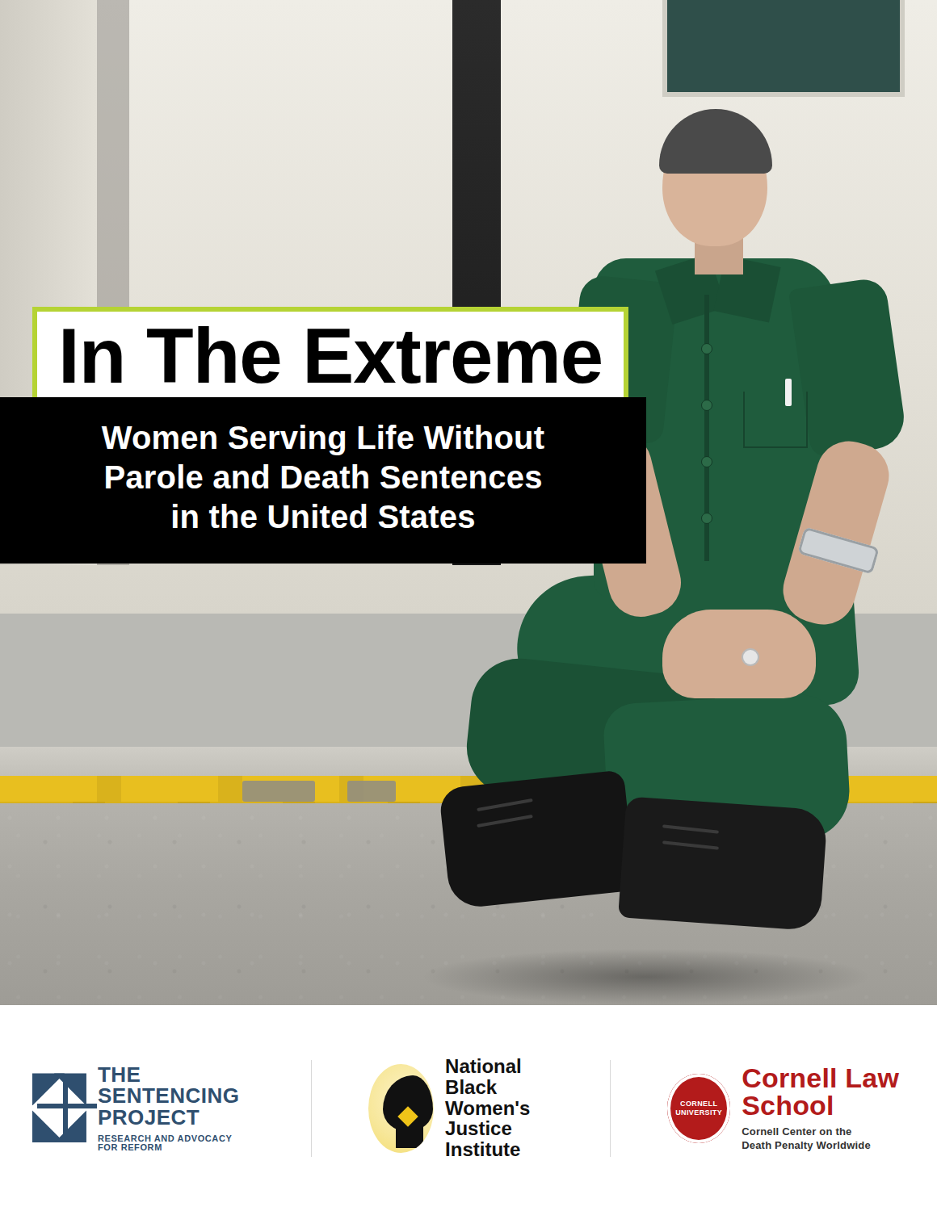In The Extreme
Women Serving Life Without
Parole and Death Sentences
in the United States
THE
SENTENCING
PROJECT RESEARCH AND ADVOCACY FOR REFORM
National
Black Women's
Justice Institute
CORNELL
UNIVERSITY
Cornell Law School Cornell Center on the
Death Penalty Worldwide